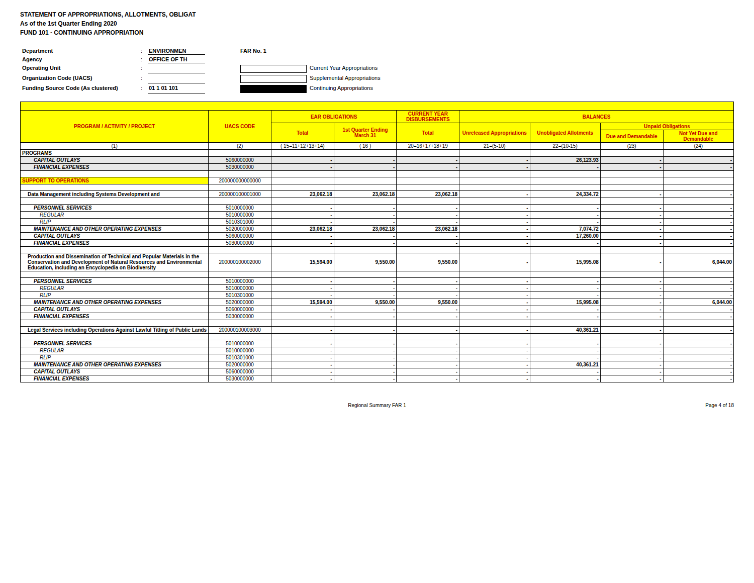STATEMENT OF APPROPRIATIONS, ALLOTMENTS, OBLIGAT
As of the 1st Quarter Ending 2020
FUND 101 - CONTINUING APPROPRIATION
| Department | : | ENVIRONMEN | | FAR No. 1 | | |
| Agency | : | OFFICE OF TH | | | | |
| Operating Unit | : | | | | Current Year Appropriations | |
| Organization Code (UACS) | : | | | | Supplemental Appropriations | |
| Funding Source Code (As clustered) | : | 01 1 01 101 | | | Continuing Appropriations | |
| PROGRAM / ACTIVITY / PROJECT | UACS CODE | EAR OBLIGATIONS | CURRENT YEAR DISBURSEMENTS | BALANCES |
| Total | 1st Quarter Ending March 31 | Total | Unreleased Appropriations | Unobligated Allotments | Unpaid Obligations |
| Due and Demandable | Not Yet Due and Demandable |
| (1) | (2) | ( 15=11+12+13+14) | ( 16 ) | 20=16+17+18+19 | 21=(5-10) | 22=(10-15) | (23) | (24) |
| PROGRAMS | | | | | | | | |
| CAPITAL OUTLAYS | 5060000000 | - | - | - | - | 26,123.93 | - | - |
| FINANCIAL EXPENSES | 5030000000 | - | - | - | - | - | - | - |
| SUPPORT TO OPERATIONS | 200000000000000 | | | | | | | |
| Data Management including Systems Development and | 200000100001000 | 23,062.18 | 23,062.18 | 23,062.18 | - | 24,334.72 | - | - |
| PERSONNEL SERVICES | 5010000000 | - | - | - | - | - | - | - |
| REGULAR | 5010000000 | - | - | - | - | - | - | - |
| RLIP | 5010301000 | - | - | - | - | - | - | - |
| MAINTENANCE AND OTHER OPERATING EXPENSES | 5020000000 | 23,062.18 | 23,062.18 | 23,062.18 | - | 7,074.72 | - | - |
| CAPITAL OUTLAYS | 5060000000 | - | - | - | - | 17,260.00 | - | - |
| FINANCIAL EXPENSES | 5030000000 | - | - | - | - | - | - | - |
| Production and Dissemination of Technical and Popular Materials in the Conservation and Development of Natural Resources and Environmental Education, including an Encyclopedia on Biodiversity | 200000100002000 | 15,594.00 | 9,550.00 | 9,550.00 | - | 15,995.08 | - | 6,044.00 |
| PERSONNEL SERVICES | 5010000000 | - | - | - | - | - | - | - |
| REGULAR | 5010000000 | - | - | - | - | - | - | - |
| RLIP | 5010301000 | - | - | - | - | - | - | - |
| MAINTENANCE AND OTHER OPERATING EXPENSES | 5020000000 | 15,594.00 | 9,550.00 | 9,550.00 | - | 15,995.08 | - | 6,044.00 |
| CAPITAL OUTLAYS | 5060000000 | - | - | - | - | - | - | - |
| FINANCIAL EXPENSES | 5030000000 | - | - | - | - | - | - | - |
| Legal Services including Operations Against Lawful Titling of Public Lands | 200000100003000 | - | - | - | - | 40,361.21 | - | - |
| PERSONNEL SERVICES | 5010000000 | - | - | - | - | - | - | - |
| REGULAR | 5010000000 | - | - | - | - | - | - | - |
| RLIP | 5010301000 | - | - | - | - | - | - | - |
| MAINTENANCE AND OTHER OPERATING EXPENSES | 5020000000 | - | - | - | - | 40,361.21 | - | - |
| CAPITAL OUTLAYS | 5060000000 | - | - | - | - | - | - | - |
| FINANCIAL EXPENSES | 5030000000 | - | - | - | - | - | - | - |
Regional Summary FAR 1
Page 4 of 18